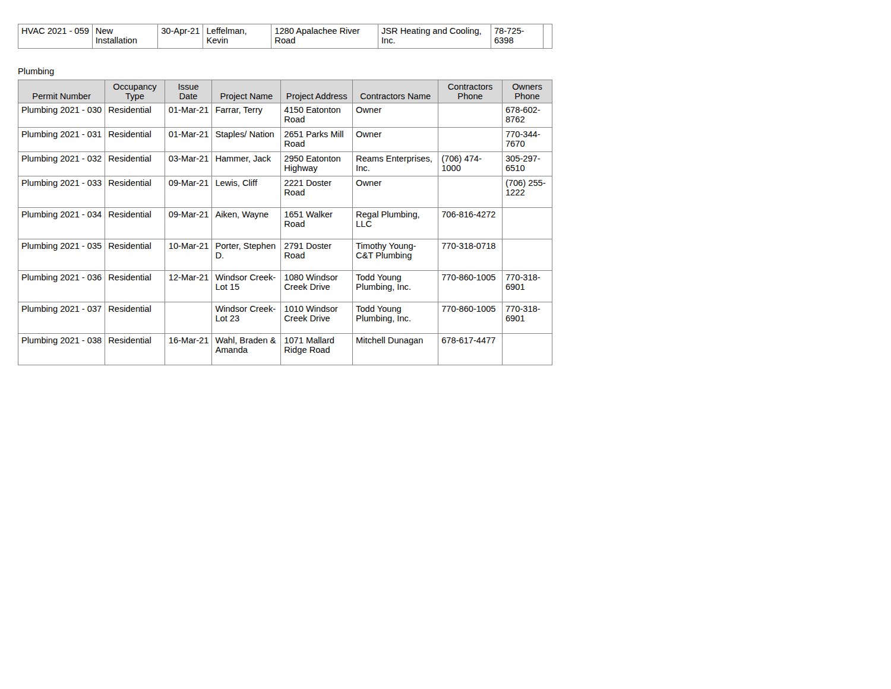| HVAC 2021 - 059 | New Installation | 30-Apr-21 | Leffelman, Kevin | 1280 Apalachee River Road | JSR Heating and Cooling, Inc. | 78-725-6398 | |
Plumbing
| Permit Number | Occupancy Type | Issue Date | Project Name | Project Address | Contractors Name | Contractors Phone | Owners Phone |
| Plumbing 2021 - 030 | Residential | 01-Mar-21 | Farrar, Terry | 4150 Eatonton Road | Owner | | 678-602-8762 |
| Plumbing 2021 - 031 | Residential | 01-Mar-21 | Staples/ Nation | 2651 Parks Mill Road | Owner | | 770-344-7670 |
| Plumbing 2021 - 032 | Residential | 03-Mar-21 | Hammer, Jack | 2950 Eatonton Highway | Reams Enterprises, Inc. | (706) 474-1000 | 305-297-6510 |
| Plumbing 2021 - 033 | Residential | 09-Mar-21 | Lewis, Cliff | 2221 Doster Road | Owner | | (706) 255-1222 |
| Plumbing 2021 - 034 | Residential | 09-Mar-21 | Aiken, Wayne | 1651 Walker Road | Regal Plumbing, LLC | 706-816-4272 | |
| Plumbing 2021 - 035 | Residential | 10-Mar-21 | Porter, Stephen D. | 2791 Doster Road | Timothy Young- C&T Plumbing | 770-318-0718 | |
| Plumbing 2021 - 036 | Residential | 12-Mar-21 | Windsor Creek- Lot 15 | 1080 Windsor Creek Drive | Todd Young Plumbing, Inc. | 770-860-1005 | 770-318-6901 |
| Plumbing 2021 - 037 | Residential | | Windsor Creek- Lot 23 | 1010 Windsor Creek Drive | Todd Young Plumbing, Inc. | 770-860-1005 | 770-318-6901 |
| Plumbing 2021 - 038 | Residential | 16-Mar-21 | Wahl, Braden & Amanda | 1071 Mallard Ridge Road | Mitchell Dunagan | 678-617-4477 | |